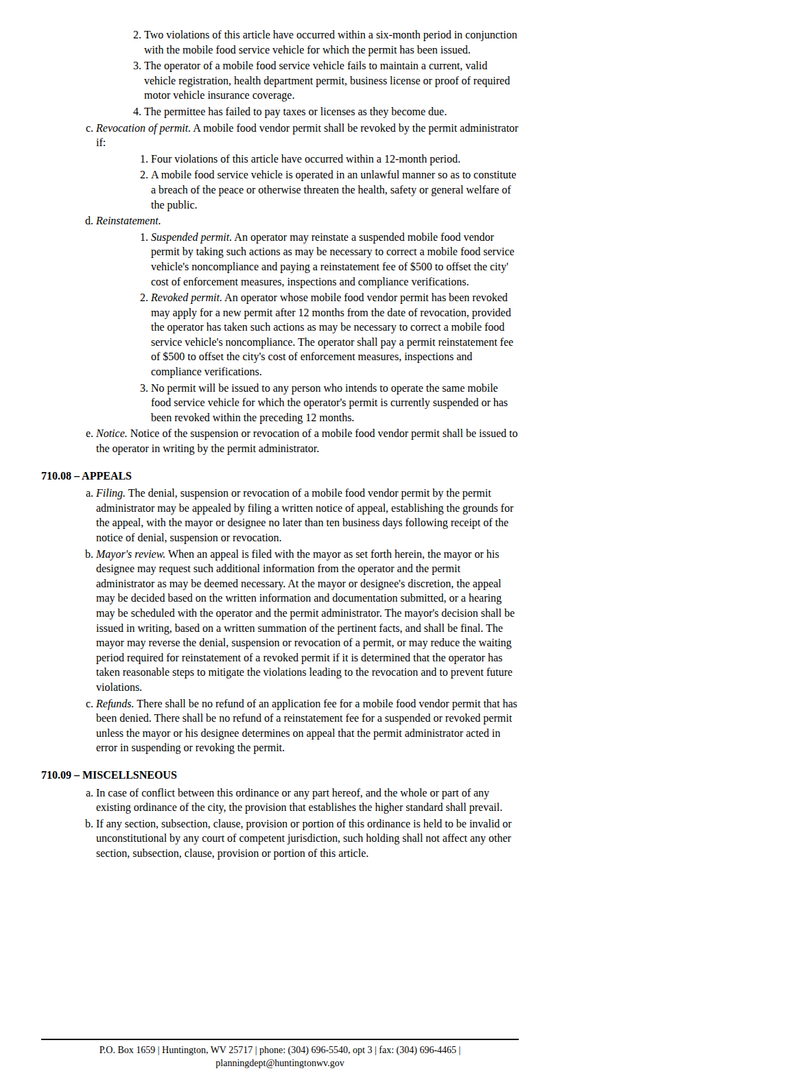Two violations of this article have occurred within a six-month period in conjunction with the mobile food service vehicle for which the permit has been issued.
The operator of a mobile food service vehicle fails to maintain a current, valid vehicle registration, health department permit, business license or proof of required motor vehicle insurance coverage.
The permittee has failed to pay taxes or licenses as they become due.
Revocation of permit. A mobile food vendor permit shall be revoked by the permit administrator if:
Four violations of this article have occurred within a 12-month period.
A mobile food service vehicle is operated in an unlawful manner so as to constitute a breach of the peace or otherwise threaten the health, safety or general welfare of the public.
Reinstatement.
Suspended permit. An operator may reinstate a suspended mobile food vendor permit by taking such actions as may be necessary to correct a mobile food service vehicle's noncompliance and paying a reinstatement fee of $500 to offset the city' cost of enforcement measures, inspections and compliance verifications.
Revoked permit. An operator whose mobile food vendor permit has been revoked may apply for a new permit after 12 months from the date of revocation, provided the operator has taken such actions as may be necessary to correct a mobile food service vehicle's noncompliance. The operator shall pay a permit reinstatement fee of $500 to offset the city's cost of enforcement measures, inspections and compliance verifications.
No permit will be issued to any person who intends to operate the same mobile food service vehicle for which the operator's permit is currently suspended or has been revoked within the preceding 12 months.
Notice. Notice of the suspension or revocation of a mobile food vendor permit shall be issued to the operator in writing by the permit administrator.
710.08 – APPEALS
Filing. The denial, suspension or revocation of a mobile food vendor permit by the permit administrator may be appealed by filing a written notice of appeal, establishing the grounds for the appeal, with the mayor or designee no later than ten business days following receipt of the notice of denial, suspension or revocation.
Mayor's review. When an appeal is filed with the mayor as set forth herein, the mayor or his designee may request such additional information from the operator and the permit administrator as may be deemed necessary. At the mayor or designee's discretion, the appeal may be decided based on the written information and documentation submitted, or a hearing may be scheduled with the operator and the permit administrator. The mayor's decision shall be issued in writing, based on a written summation of the pertinent facts, and shall be final. The mayor may reverse the denial, suspension or revocation of a permit, or may reduce the waiting period required for reinstatement of a revoked permit if it is determined that the operator has taken reasonable steps to mitigate the violations leading to the revocation and to prevent future violations.
Refunds. There shall be no refund of an application fee for a mobile food vendor permit that has been denied. There shall be no refund of a reinstatement fee for a suspended or revoked permit unless the mayor or his designee determines on appeal that the permit administrator acted in error in suspending or revoking the permit.
710.09 – MISCELLSNEOUS
In case of conflict between this ordinance or any part hereof, and the whole or part of any existing ordinance of the city, the provision that establishes the higher standard shall prevail.
If any section, subsection, clause, provision or portion of this ordinance is held to be invalid or unconstitutional by any court of competent jurisdiction, such holding shall not affect any other section, subsection, clause, provision or portion of this article.
P.O. Box 1659 | Huntington, WV 25717 | phone: (304) 696-5540, opt 3 | fax: (304) 696-4465 | planningdept@huntingtonwv.gov